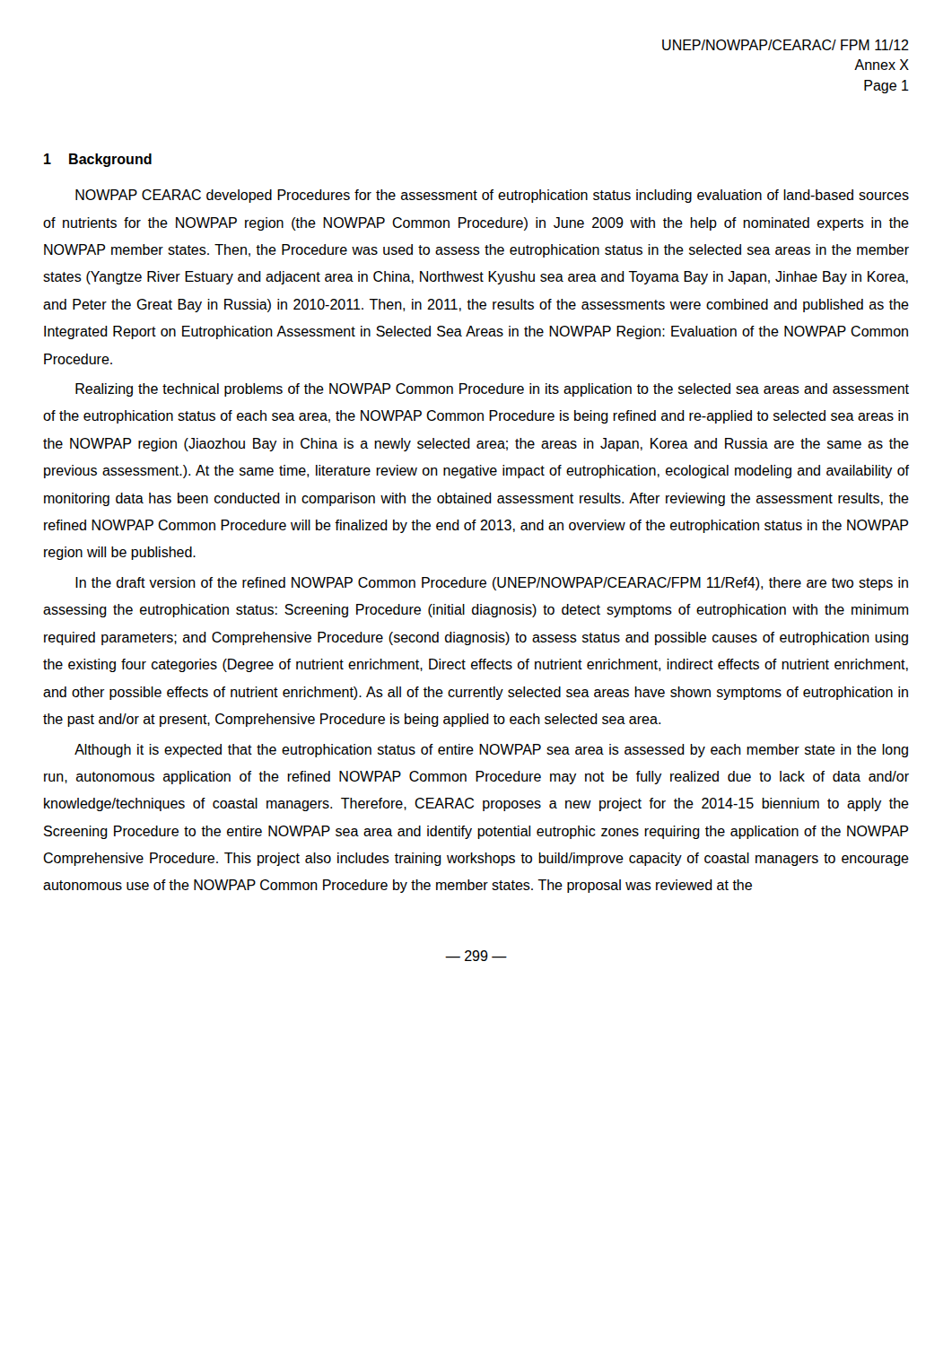UNEP/NOWPAP/CEARAC/ FPM 11/12
Annex X
Page 1
1 Background
NOWPAP CEARAC developed Procedures for the assessment of eutrophication status including evaluation of land-based sources of nutrients for the NOWPAP region (the NOWPAP Common Procedure) in June 2009 with the help of nominated experts in the NOWPAP member states. Then, the Procedure was used to assess the eutrophication status in the selected sea areas in the member states (Yangtze River Estuary and adjacent area in China, Northwest Kyushu sea area and Toyama Bay in Japan, Jinhae Bay in Korea, and Peter the Great Bay in Russia) in 2010-2011. Then, in 2011, the results of the assessments were combined and published as the Integrated Report on Eutrophication Assessment in Selected Sea Areas in the NOWPAP Region: Evaluation of the NOWPAP Common Procedure.
Realizing the technical problems of the NOWPAP Common Procedure in its application to the selected sea areas and assessment of the eutrophication status of each sea area, the NOWPAP Common Procedure is being refined and re-applied to selected sea areas in the NOWPAP region (Jiaozhou Bay in China is a newly selected area; the areas in Japan, Korea and Russia are the same as the previous assessment.). At the same time, literature review on negative impact of eutrophication, ecological modeling and availability of monitoring data has been conducted in comparison with the obtained assessment results. After reviewing the assessment results, the refined NOWPAP Common Procedure will be finalized by the end of 2013, and an overview of the eutrophication status in the NOWPAP region will be published.
In the draft version of the refined NOWPAP Common Procedure (UNEP/NOWPAP/CEARAC/FPM 11/Ref4), there are two steps in assessing the eutrophication status: Screening Procedure (initial diagnosis) to detect symptoms of eutrophication with the minimum required parameters; and Comprehensive Procedure (second diagnosis) to assess status and possible causes of eutrophication using the existing four categories (Degree of nutrient enrichment, Direct effects of nutrient enrichment, indirect effects of nutrient enrichment, and other possible effects of nutrient enrichment). As all of the currently selected sea areas have shown symptoms of eutrophication in the past and/or at present, Comprehensive Procedure is being applied to each selected sea area.
Although it is expected that the eutrophication status of entire NOWPAP sea area is assessed by each member state in the long run, autonomous application of the refined NOWPAP Common Procedure may not be fully realized due to lack of data and/or knowledge/techniques of coastal managers. Therefore, CEARAC proposes a new project for the 2014-15 biennium to apply the Screening Procedure to the entire NOWPAP sea area and identify potential eutrophic zones requiring the application of the NOWPAP Comprehensive Procedure. This project also includes training workshops to build/improve capacity of coastal managers to encourage autonomous use of the NOWPAP Common Procedure by the member states. The proposal was reviewed at the
— 299 —